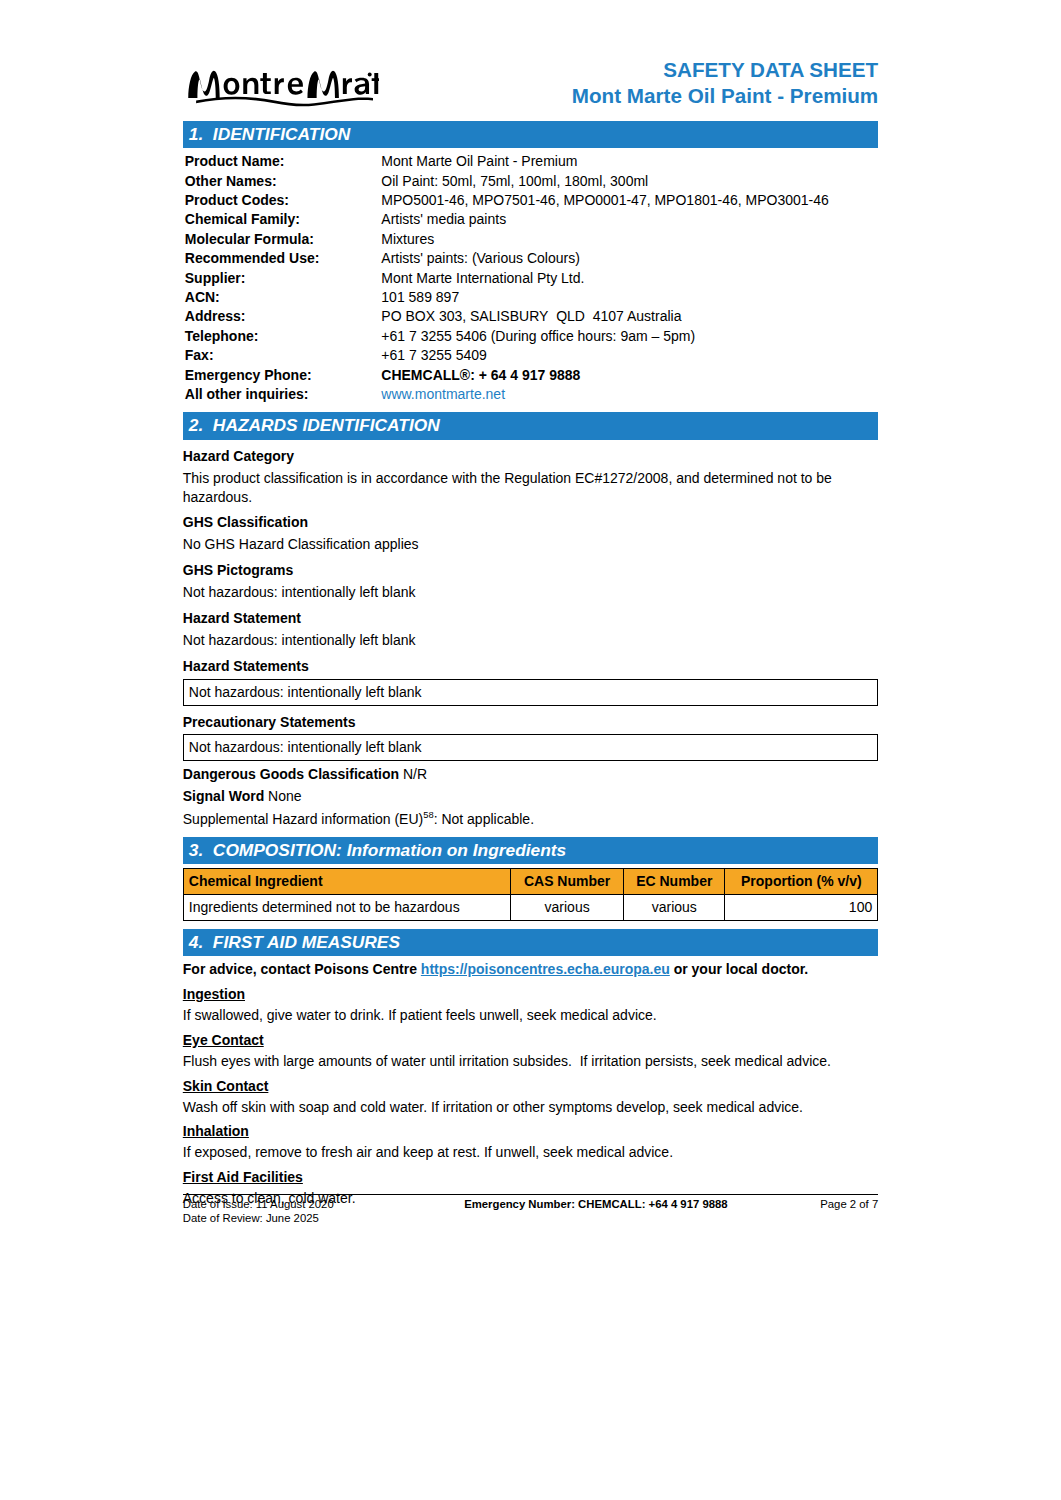SAFETY DATA SHEET
Mont Marte Oil Paint - Premium
1. IDENTIFICATION
| Product Name: | Mont Marte Oil Paint - Premium |
| Other Names: | Oil Paint: 50ml, 75ml, 100ml, 180ml, 300ml |
| Product Codes: | MPO5001-46, MPO7501-46, MPO0001-47, MPO1801-46, MPO3001-46 |
| Chemical Family: | Artists' media paints |
| Molecular Formula: | Mixtures |
| Recommended Use: | Artists' paints: (Various Colours) |
| Supplier: | Mont Marte International Pty Ltd. |
| ACN: | 101 589 897 |
| Address: | PO BOX 303, SALISBURY QLD 4107 Australia |
| Telephone: | +61 7 3255 5406 (During office hours: 9am – 5pm) |
| Fax: | +61 7 3255 5409 |
| Emergency Phone: | CHEMCALL®: + 64 4 917 9888 |
| All other inquiries: | www.montmarte.net |
2. HAZARDS IDENTIFICATION
Hazard Category
This product classification is in accordance with the Regulation EC#1272/2008, and determined not to be hazardous.
GHS Classification
No GHS Hazard Classification applies
GHS Pictograms
Not hazardous: intentionally left blank
Hazard Statement
Not hazardous: intentionally left blank
Hazard Statements
Not hazardous: intentionally left blank
Precautionary Statements
Not hazardous: intentionally left blank
Dangerous Goods Classification N/R
Signal Word None
Supplemental Hazard information (EU)58: Not applicable.
3. COMPOSITION: Information on Ingredients
| Chemical Ingredient | CAS Number | EC Number | Proportion (% v/v) |
| --- | --- | --- | --- |
| Ingredients determined not to be hazardous | various | various | 100 |
4. FIRST AID MEASURES
For advice, contact Poisons Centre https://poisoncentres.echa.europa.eu or your local doctor.
Ingestion
If swallowed, give water to drink. If patient feels unwell, seek medical advice.
Eye Contact
Flush eyes with large amounts of water until irritation subsides. If irritation persists, seek medical advice.
Skin Contact
Wash off skin with soap and cold water. If irritation or other symptoms develop, seek medical advice.
Inhalation
If exposed, remove to fresh air and keep at rest. If unwell, seek medical advice.
First Aid Facilities
Access to clean, cold water.
Date of Issue: 11 August 2020
Date of Review: June 2025
Emergency Number: CHEMCALL: +64 4 917 9888
Page 2 of 7